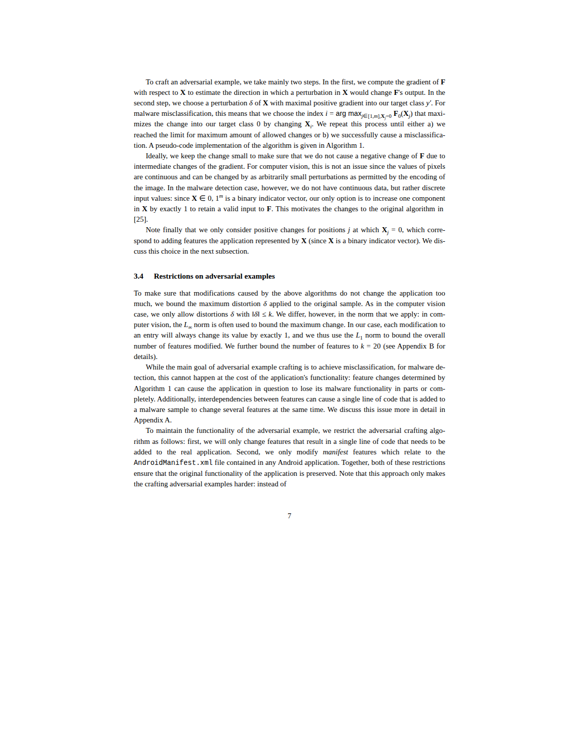To craft an adversarial example, we take mainly two steps. In the first, we compute the gradient of F with respect to X to estimate the direction in which a perturbation in X would change F's output. In the second step, we choose a perturbation δ of X with maximal positive gradient into our target class y′. For malware misclassification, this means that we choose the index i = arg maxj∈[1,m],Xj=0 F0(Xj) that maximizes the change into our target class 0 by changing Xi. We repeat this process until either a) we reached the limit for maximum amount of allowed changes or b) we successfully cause a misclassification. A pseudo-code implementation of the algorithm is given in Algorithm 1.
Ideally, we keep the change small to make sure that we do not cause a negative change of F due to intermediate changes of the gradient. For computer vision, this is not an issue since the values of pixels are continuous and can be changed by as arbitrarily small perturbations as permitted by the encoding of the image. In the malware detection case, however, we do not have continuous data, but rather discrete input values: since X ∈ 0, 1m is a binary indicator vector, our only option is to increase one component in X by exactly 1 to retain a valid input to F. This motivates the changes to the original algorithm in [25].
Note finally that we only consider positive changes for positions j at which Xj = 0, which correspond to adding features the application represented by X (since X is a binary indicator vector). We discuss this choice in the next subsection.
3.4 Restrictions on adversarial examples
To make sure that modifications caused by the above algorithms do not change the application too much, we bound the maximum distortion δ applied to the original sample. As in the computer vision case, we only allow distortions δ with ‖δ‖ ≤ k. We differ, however, in the norm that we apply: in computer vision, the L∞ norm is often used to bound the maximum change. In our case, each modification to an entry will always change its value by exactly 1, and we thus use the L1 norm to bound the overall number of features modified. We further bound the number of features to k = 20 (see Appendix B for details).
While the main goal of adversarial example crafting is to achieve misclassification, for malware detection, this cannot happen at the cost of the application's functionality: feature changes determined by Algorithm 1 can cause the application in question to lose its malware functionality in parts or completely. Additionally, interdependencies between features can cause a single line of code that is added to a malware sample to change several features at the same time. We discuss this issue more in detail in Appendix A.
To maintain the functionality of the adversarial example, we restrict the adversarial crafting algorithm as follows: first, we will only change features that result in a single line of code that needs to be added to the real application. Second, we only modify manifest features which relate to the AndroidManifest.xml file contained in any Android application. Together, both of these restrictions ensure that the original functionality of the application is preserved. Note that this approach only makes the crafting adversarial examples harder: instead of
7